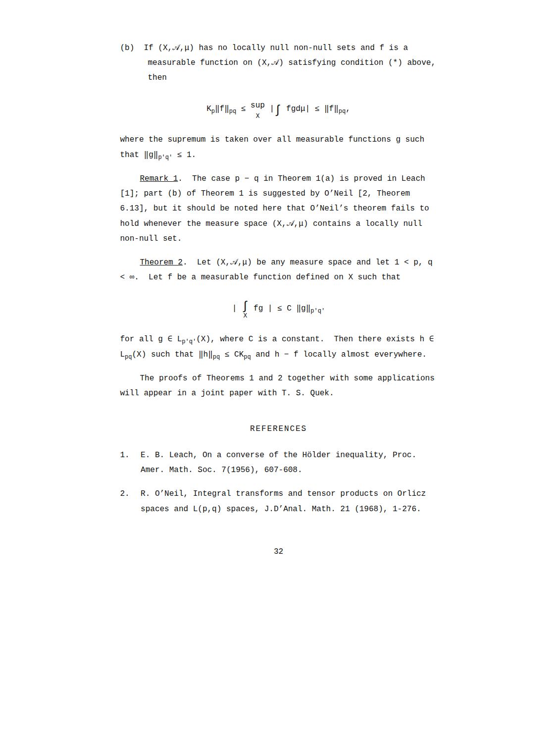(b) If (X,𝒜,μ) has no locally null non-null sets and f is a measurable function on (X,𝒜) satisfying condition (*) above, then
Kp‖f‖pq ≤ supX |∫ fgdμ| ≤ ‖f‖pq,
where the supremum is taken over all measurable functions g such that ‖g‖p′q′ ≤ 1.
Remark 1. The case p − q in Theorem 1(a) is proved in Leach [1]; part (b) of Theorem 1 is suggested by O’Neil [2, Theorem 6.13], but it should be noted here that O’Neil’s theorem fails to hold whenever the measure space (X,𝒜,μ) contains a locally null non-null set.
Theorem 2. Let (X,𝒜,μ) be any measure space and let 1 < p, q < ∞. Let f be a measurable function defined on X such that
| ∫X fg | ≤ C ‖g‖p′q′
for all g ∈ Lp′q′(X), where C is a constant. Then there exists h ∈ Lpq(X) such that ‖h‖pq ≤ CKpq and h − f locally almost everywhere.
The proofs of Theorems 1 and 2 together with some applications will appear in a joint paper with T. S. Quek.
REFERENCES
E. B. Leach, On a converse of the Hölder inequality, Proc. Amer. Math. Soc. 7(1956), 607-608.
R. O’Neil, Integral transforms and tensor products on Orlicz spaces and L(p,q) spaces, J.D’Anal. Math. 21 (1968), 1-276.
32